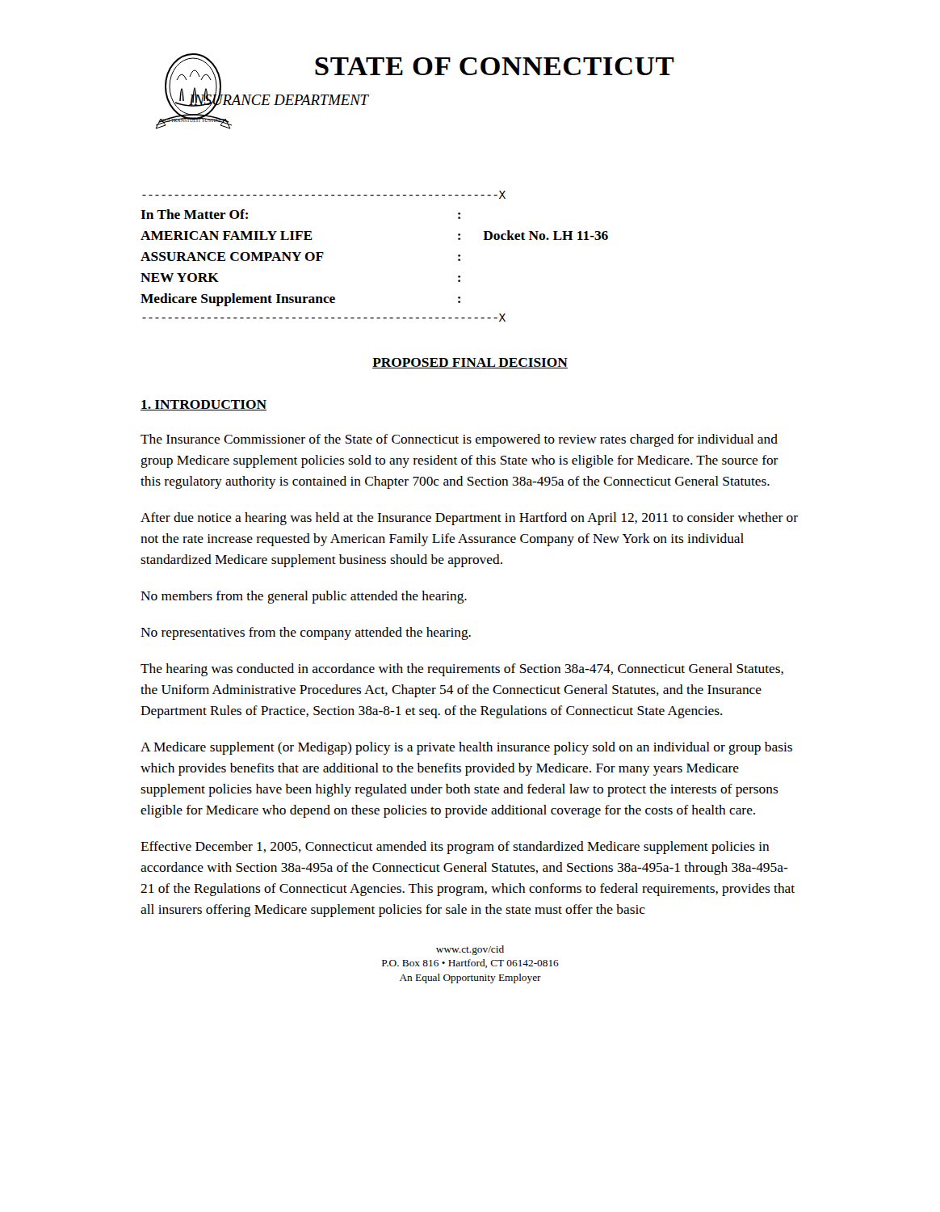QUI TRANSTULIT SUSTINET
STATE OF CONNECTICUT
INSURANCE DEPARTMENT
-------------------------------------------------------X
| In The Matter Of: | : | |
| AMERICAN FAMILY LIFE | : | Docket No. LH 11-36 |
| ASSURANCE COMPANY OF | : | |
| NEW YORK | : | |
| Medicare Supplement Insurance | : | |
-------------------------------------------------------X
PROPOSED FINAL DECISION
1. INTRODUCTION
The Insurance Commissioner of the State of Connecticut is empowered to review rates charged for individual and group Medicare supplement policies sold to any resident of this State who is eligible for Medicare. The source for this regulatory authority is contained in Chapter 700c and Section 38a-495a of the Connecticut General Statutes.
After due notice a hearing was held at the Insurance Department in Hartford on April 12, 2011 to consider whether or not the rate increase requested by American Family Life Assurance Company of New York on its individual standardized Medicare supplement business should be approved.
No members from the general public attended the hearing.
No representatives from the company attended the hearing.
The hearing was conducted in accordance with the requirements of Section 38a-474, Connecticut General Statutes, the Uniform Administrative Procedures Act, Chapter 54 of the Connecticut General Statutes, and the Insurance Department Rules of Practice, Section 38a-8-1 et seq. of the Regulations of Connecticut State Agencies.
A Medicare supplement (or Medigap) policy is a private health insurance policy sold on an individual or group basis which provides benefits that are additional to the benefits provided by Medicare. For many years Medicare supplement policies have been highly regulated under both state and federal law to protect the interests of persons eligible for Medicare who depend on these policies to provide additional coverage for the costs of health care.
Effective December 1, 2005, Connecticut amended its program of standardized Medicare supplement policies in accordance with Section 38a-495a of the Connecticut General Statutes, and Sections 38a-495a-1 through 38a-495a-21 of the Regulations of Connecticut Agencies. This program, which conforms to federal requirements, provides that all insurers offering Medicare supplement policies for sale in the state must offer the basic
www.ct.gov/cid
P.O. Box 816 • Hartford, CT 06142-0816
An Equal Opportunity Employer